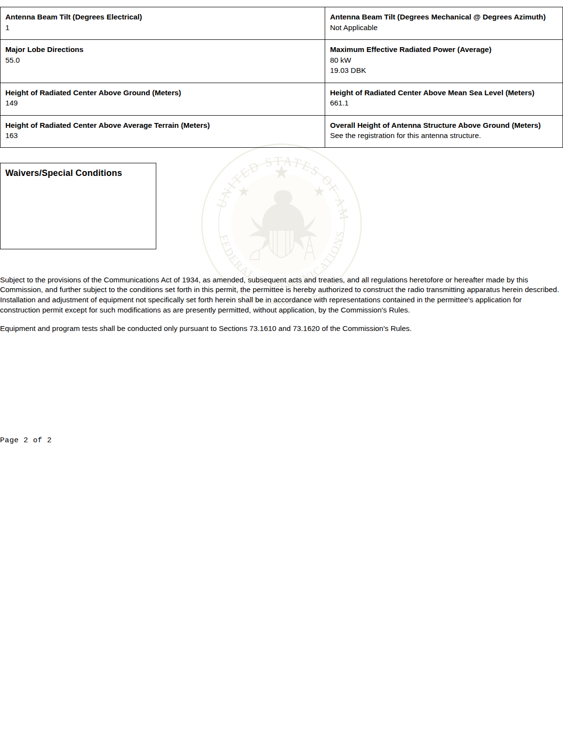UNITED STATES OF AMERICA FEDERAL COMMUNICATIONS COMMISSION
| Antenna Beam Tilt (Degrees Electrical) 1 | Antenna Beam Tilt (Degrees Mechanical @ Degrees Azimuth) Not Applicable |
| Major Lobe Directions 55.0 | Maximum Effective Radiated Power (Average) 80 kW 19.03 DBK |
| Height of Radiated Center Above Ground (Meters) 149 | Height of Radiated Center Above Mean Sea Level (Meters) 661.1 |
| Height of Radiated Center Above Average Terrain (Meters) 163 | Overall Height of Antenna Structure Above Ground (Meters) See the registration for this antenna structure. |
Waivers/Special Conditions
Subject to the provisions of the Communications Act of 1934, as amended, subsequent acts and treaties, and all regulations heretofore or hereafter made by this Commission, and further subject to the conditions set forth in this permit, the permittee is hereby authorized to construct the radio transmitting apparatus herein described. Installation and adjustment of equipment not specifically set forth herein shall be in accordance with representations contained in the permittee's application for construction permit except for such modifications as are presently permitted, without application, by the Commission's Rules.
Equipment and program tests shall be conducted only pursuant to Sections 73.1610 and 73.1620 of the Commission's Rules.
Page 2 of 2